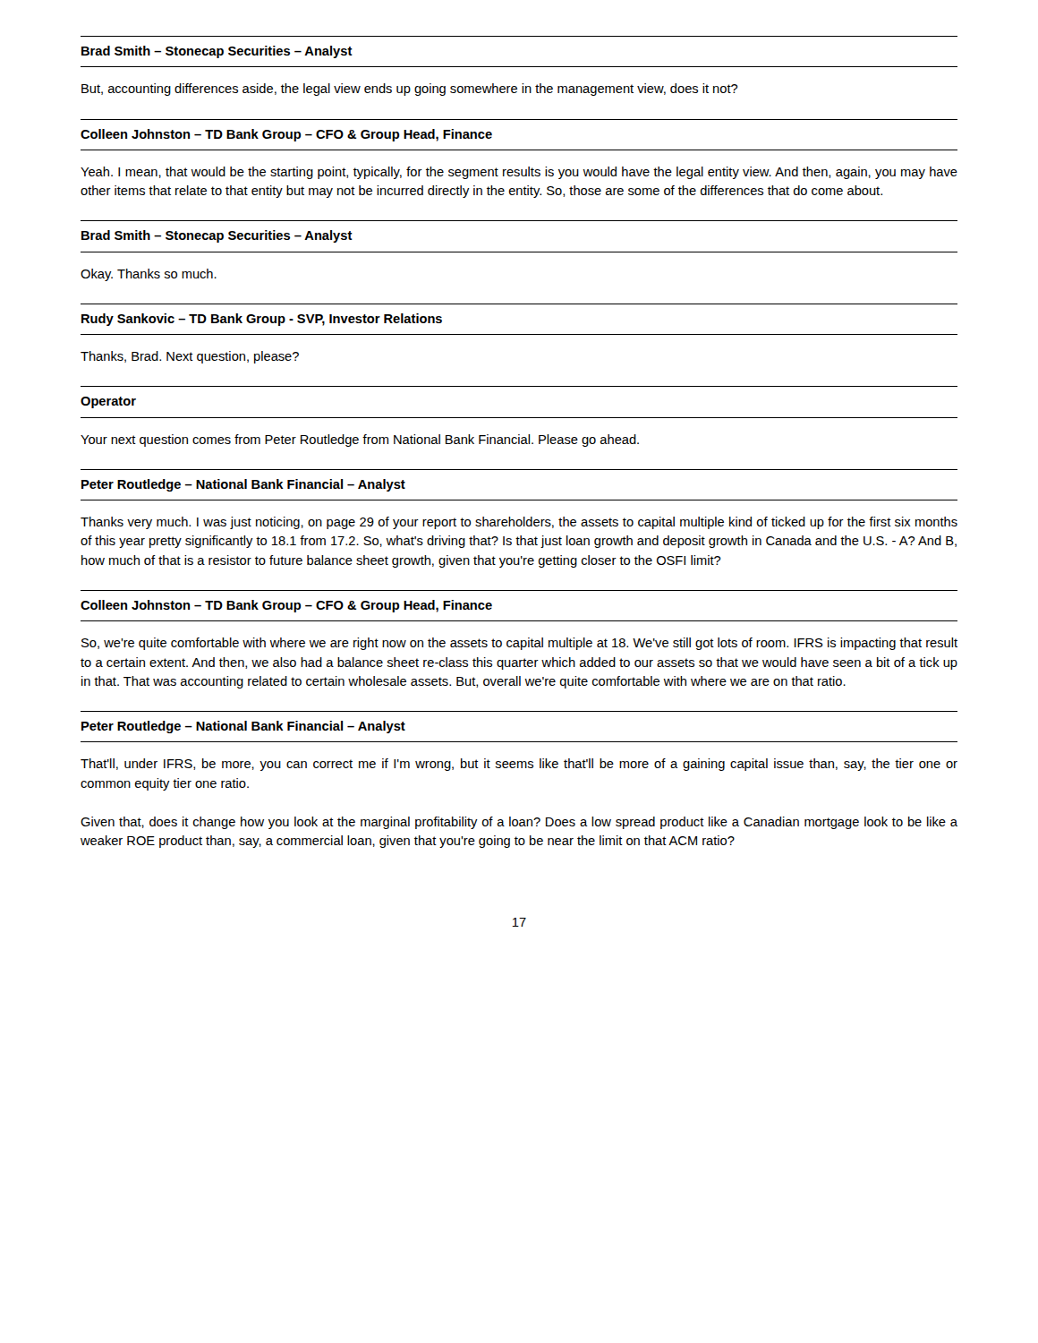Brad Smith – Stonecap Securities – Analyst
But, accounting differences aside, the legal view ends up going somewhere in the management view, does it not?
Colleen Johnston – TD Bank Group – CFO & Group Head, Finance
Yeah. I mean, that would be the starting point, typically, for the segment results is you would have the legal entity view. And then, again, you may have other items that relate to that entity but may not be incurred directly in the entity. So, those are some of the differences that do come about.
Brad Smith – Stonecap Securities – Analyst
Okay. Thanks so much.
Rudy Sankovic – TD Bank Group - SVP, Investor Relations
Thanks, Brad. Next question, please?
Operator
Your next question comes from Peter Routledge from National Bank Financial. Please go ahead.
Peter Routledge – National Bank Financial – Analyst
Thanks very much. I was just noticing, on page 29 of your report to shareholders, the assets to capital multiple kind of ticked up for the first six months of this year pretty significantly to 18.1 from 17.2. So, what's driving that? Is that just loan growth and deposit growth in Canada and the U.S. - A? And B, how much of that is a resistor to future balance sheet growth, given that you're getting closer to the OSFI limit?
Colleen Johnston – TD Bank Group – CFO & Group Head, Finance
So, we're quite comfortable with where we are right now on the assets to capital multiple at 18. We've still got lots of room. IFRS is impacting that result to a certain extent. And then, we also had a balance sheet re-class this quarter which added to our assets so that we would have seen a bit of a tick up in that. That was accounting related to certain wholesale assets. But, overall we're quite comfortable with where we are on that ratio.
Peter Routledge – National Bank Financial – Analyst
That'll, under IFRS, be more, you can correct me if I'm wrong, but it seems like that'll be more of a gaining capital issue than, say, the tier one or common equity tier one ratio.
Given that, does it change how you look at the marginal profitability of a loan? Does a low spread product like a Canadian mortgage look to be like a weaker ROE product than, say, a commercial loan, given that you're going to be near the limit on that ACM ratio?
17